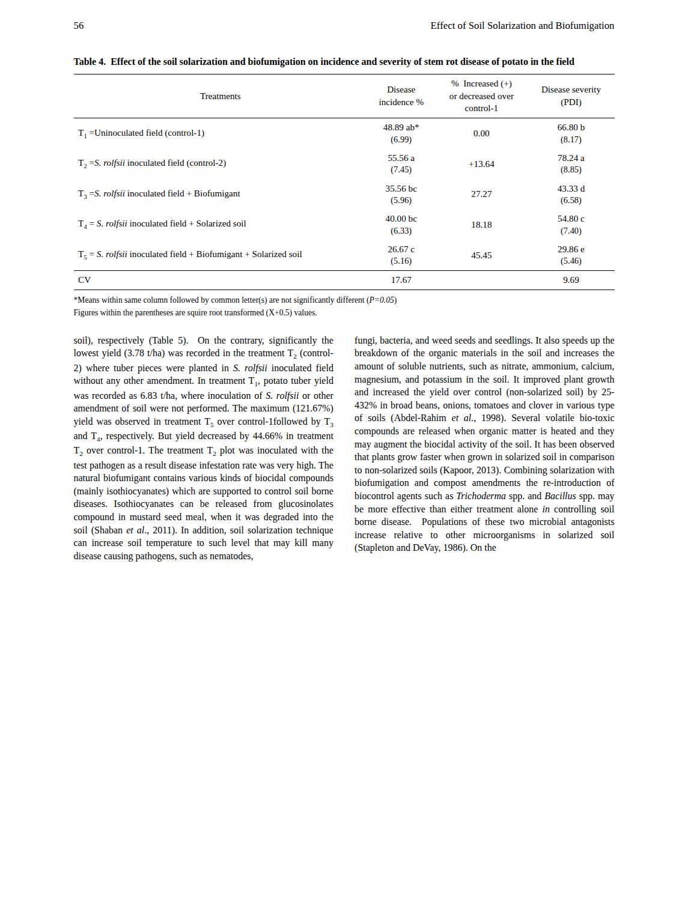56 Effect of Soil Solarization and Biofumigation
Table 4. Effect of the soil solarization and biofumigation on incidence and severity of stem rot disease of potato in the field
| Treatments | Disease incidence % | % Increased (+) or decreased over control-1 | Disease severity (PDI) |
| --- | --- | --- | --- |
| T 1 =Uninoculated field (control-1) | 48.89 ab* (6.99) | 0.00 | 66.80 b (8.17) |
| T 2 = S. rolfsii inoculated field (control-2) | 55.56 a (7.45) | +13.64 | 78.24 a (8.85) |
| T 3 = S. rolfsii inoculated field + Biofumigant | 35.56 bc (5.96) | 27.27 | 43.33 d (6.58) |
| T 4 = S. rolfsii inoculated field + Solarized soil | 40.00 bc (6.33) | 18.18 | 54.80 c (7.40) |
| T 5 = S. rolfsii inoculated field + Biofumigant + Solarized soil | 26.67 c (5.16) | 45.45 | 29.86 e (5.46) |
| CV | 17.67 | | 9.69 |
*Means within same column followed by common letter(s) are not significantly different (P=0.05)
Figures within the parentheses are squire root transformed (X+0.5) values.
soil), respectively (Table 5). On the contrary, significantly the lowest yield (3.78 t/ha) was recorded in the treatment T2 (control-2) where tuber pieces were planted in S. rolfsii inoculated field without any other amendment. In treatment T1, potato tuber yield was recorded as 6.83 t/ha, where inoculation of S. rolfsii or other amendment of soil were not performed. The maximum (121.67%) yield was observed in treatment T5 over control-1followed by T3 and T4, respectively. But yield decreased by 44.66% in treatment T2 over control-1. The treatment T2 plot was inoculated with the test pathogen as a result disease infestation rate was very high. The natural biofumigant contains various kinds of biocidal compounds (mainly isothiocyanates) which are supported to control soil borne diseases. Isothiocyanates can be released from glucosinolates compound in mustard seed meal, when it was degraded into the soil (Shaban et al., 2011). In addition, soil solarization technique can increase soil temperature to such level that may kill many disease causing pathogens, such as nematodes,
fungi, bacteria, and weed seeds and seedlings. It also speeds up the breakdown of the organic materials in the soil and increases the amount of soluble nutrients, such as nitrate, ammonium, calcium, magnesium, and potassium in the soil. It improved plant growth and increased the yield over control (non-solarized soil) by 25-432% in broad beans, onions, tomatoes and clover in various type of soils (Abdel-Rahim et al., 1998). Several volatile bio-toxic compounds are released when organic matter is heated and they may augment the biocidal activity of the soil. It has been observed that plants grow faster when grown in solarized soil in comparison to non-solarized soils (Kapoor, 2013). Combining solarization with biofumigation and compost amendments the re-introduction of biocontrol agents such as Trichoderma spp. and Bacillus spp. may be more effective than either treatment alone in controlling soil borne disease. Populations of these two microbial antagonists increase relative to other microorganisms in solarized soil (Stapleton and DeVay, 1986). On the